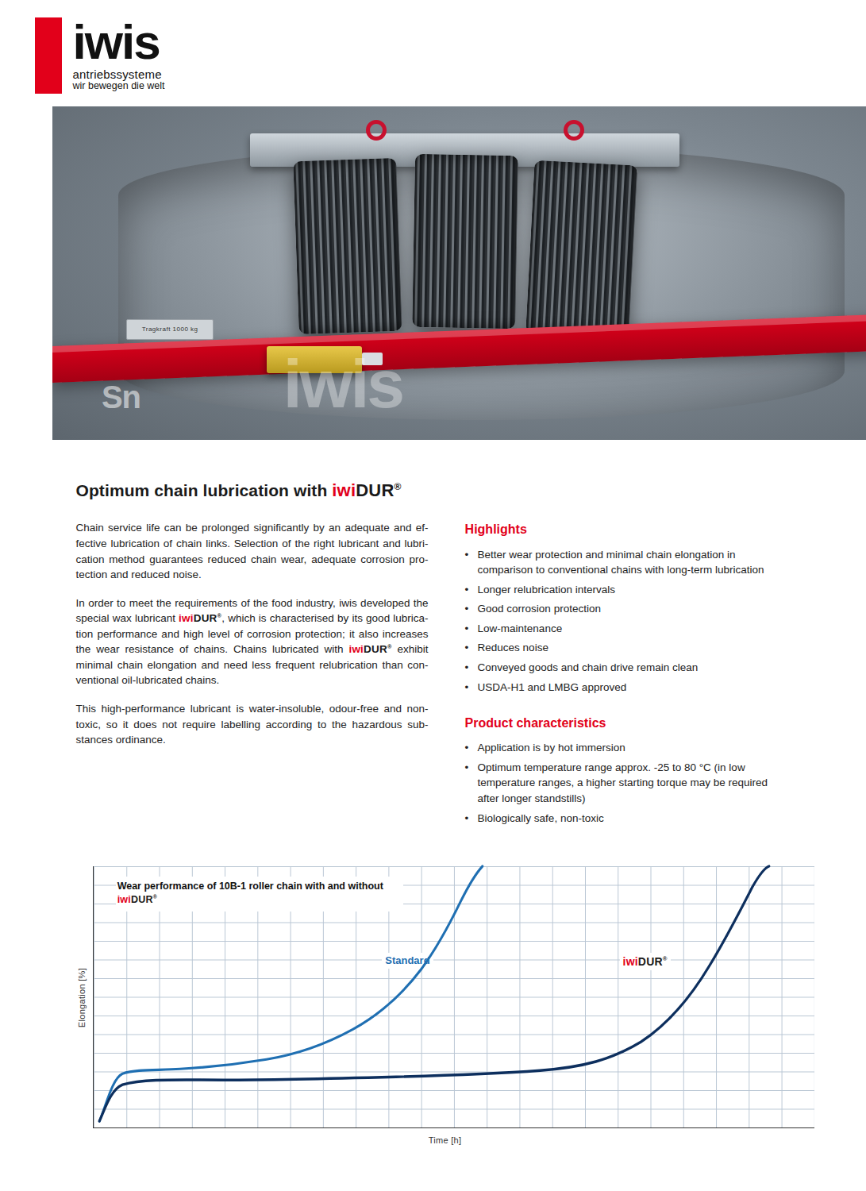iwis
antriebssysteme
wir bewegen die welt
Tragkraft 1000 kg
iwis
Sn
Optimum chain lubrication with iwi DUR®
Chain service life can be prolonged significantly by an adequate and effective lubrication of chain links. Selection of the right lubricant and lubrication method guarantees reduced chain wear, adequate corrosion protection and reduced noise.
In order to meet the requirements of the food industry, iwis developed the special wax lubricant iwi DUR®, which is characterised by its good lubrication performance and high level of corrosion protection; it also increases the wear resistance of chains. Chains lubricated with iwi DUR® exhibit minimal chain elongation and need less frequent relubrication than conventional oil-lubricated chains.
This high-performance lubricant is water-insoluble, odour-free and non-toxic, so it does not require labelling according to the hazardous substances ordinance.
Highlights
Better wear protection and minimal chain elongation in comparison to conventional chains with long-term lubrication
Longer relubrication intervals
Good corrosion protection
Low-maintenance
Reduces noise
Conveyed goods and chain drive remain clean
USDA-H1 and LMBG approved
Product characteristics
Application is by hot immersion
Optimum temperature range approx. -25 to 80 °C (in low temperature ranges, a higher starting torque may be required after longer standstills)
Biologically safe, non-toxic
Elongation [%]
Wear performance of 10B-1 roller chain with and without iwi DUR®
Standard
iwi DUR®
Time [h]